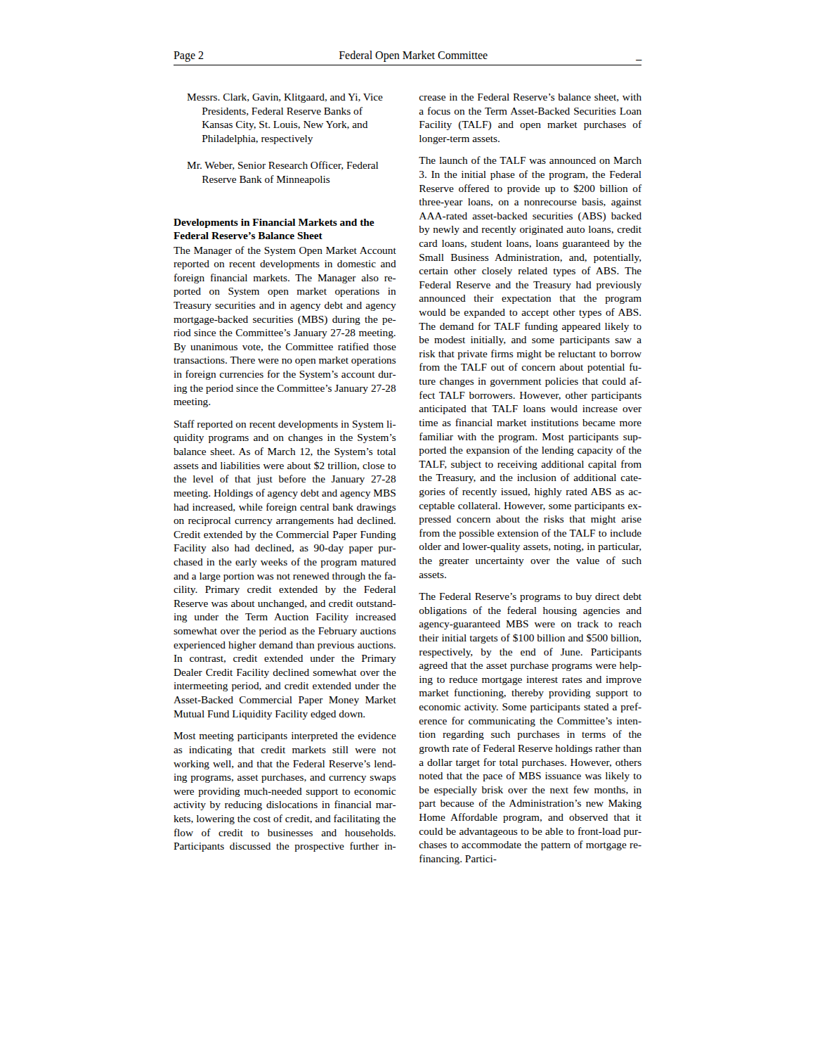Page 2
Federal Open Market Committee
_
Messrs. Clark, Gavin, Klitgaard, and Yi, Vice Presidents, Federal Reserve Banks of Kansas City, St. Louis, New York, and Philadelphia, respectively
Mr. Weber, Senior Research Officer, Federal Reserve Bank of Minneapolis
Developments in Financial Markets and the Federal Reserve’s Balance Sheet
The Manager of the System Open Market Account reported on recent developments in domestic and foreign financial markets. The Manager also reported on System open market operations in Treasury securities and in agency debt and agency mortgage-backed securities (MBS) during the period since the Committee’s January 27-28 meeting. By unanimous vote, the Committee ratified those transactions. There were no open market operations in foreign currencies for the System’s account during the period since the Committee’s January 27-28 meeting.
Staff reported on recent developments in System liquidity programs and on changes in the System’s balance sheet. As of March 12, the System’s total assets and liabilities were about $2 trillion, close to the level of that just before the January 27-28 meeting. Holdings of agency debt and agency MBS had increased, while foreign central bank drawings on reciprocal currency arrangements had declined. Credit extended by the Commercial Paper Funding Facility also had declined, as 90-day paper purchased in the early weeks of the program matured and a large portion was not renewed through the facility. Primary credit extended by the Federal Reserve was about unchanged, and credit outstanding under the Term Auction Facility increased somewhat over the period as the February auctions experienced higher demand than previous auctions. In contrast, credit extended under the Primary Dealer Credit Facility declined somewhat over the intermeeting period, and credit extended under the Asset-Backed Commercial Paper Money Market Mutual Fund Liquidity Facility edged down.
Most meeting participants interpreted the evidence as indicating that credit markets still were not working well, and that the Federal Reserve’s lending programs, asset purchases, and currency swaps were providing much-needed support to economic activity by reducing dislocations in financial markets, lowering the cost of credit, and facilitating the flow of credit to businesses and households. Participants discussed the prospective further increase in the Federal Reserve’s balance sheet, with a focus on the Term Asset-Backed Securities Loan Facility (TALF) and open market purchases of longer-term assets.
The launch of the TALF was announced on March 3. In the initial phase of the program, the Federal Reserve offered to provide up to $200 billion of three-year loans, on a nonrecourse basis, against AAA-rated asset-backed securities (ABS) backed by newly and recently originated auto loans, credit card loans, student loans, loans guaranteed by the Small Business Administration, and, potentially, certain other closely related types of ABS. The Federal Reserve and the Treasury had previously announced their expectation that the program would be expanded to accept other types of ABS. The demand for TALF funding appeared likely to be modest initially, and some participants saw a risk that private firms might be reluctant to borrow from the TALF out of concern about potential future changes in government policies that could affect TALF borrowers. However, other participants anticipated that TALF loans would increase over time as financial market institutions became more familiar with the program. Most participants supported the expansion of the lending capacity of the TALF, subject to receiving additional capital from the Treasury, and the inclusion of additional categories of recently issued, highly rated ABS as acceptable collateral. However, some participants expressed concern about the risks that might arise from the possible extension of the TALF to include older and lower-quality assets, noting, in particular, the greater uncertainty over the value of such assets.
The Federal Reserve’s programs to buy direct debt obligations of the federal housing agencies and agency-guaranteed MBS were on track to reach their initial targets of $100 billion and $500 billion, respectively, by the end of June. Participants agreed that the asset purchase programs were helping to reduce mortgage interest rates and improve market functioning, thereby providing support to economic activity. Some participants stated a preference for communicating the Committee’s intention regarding such purchases in terms of the growth rate of Federal Reserve holdings rather than a dollar target for total purchases. However, others noted that the pace of MBS issuance was likely to be especially brisk over the next few months, in part because of the Administration’s new Making Home Affordable program, and observed that it could be advantageous to be able to front-load purchases to accommodate the pattern of mortgage refinancing. Partici-